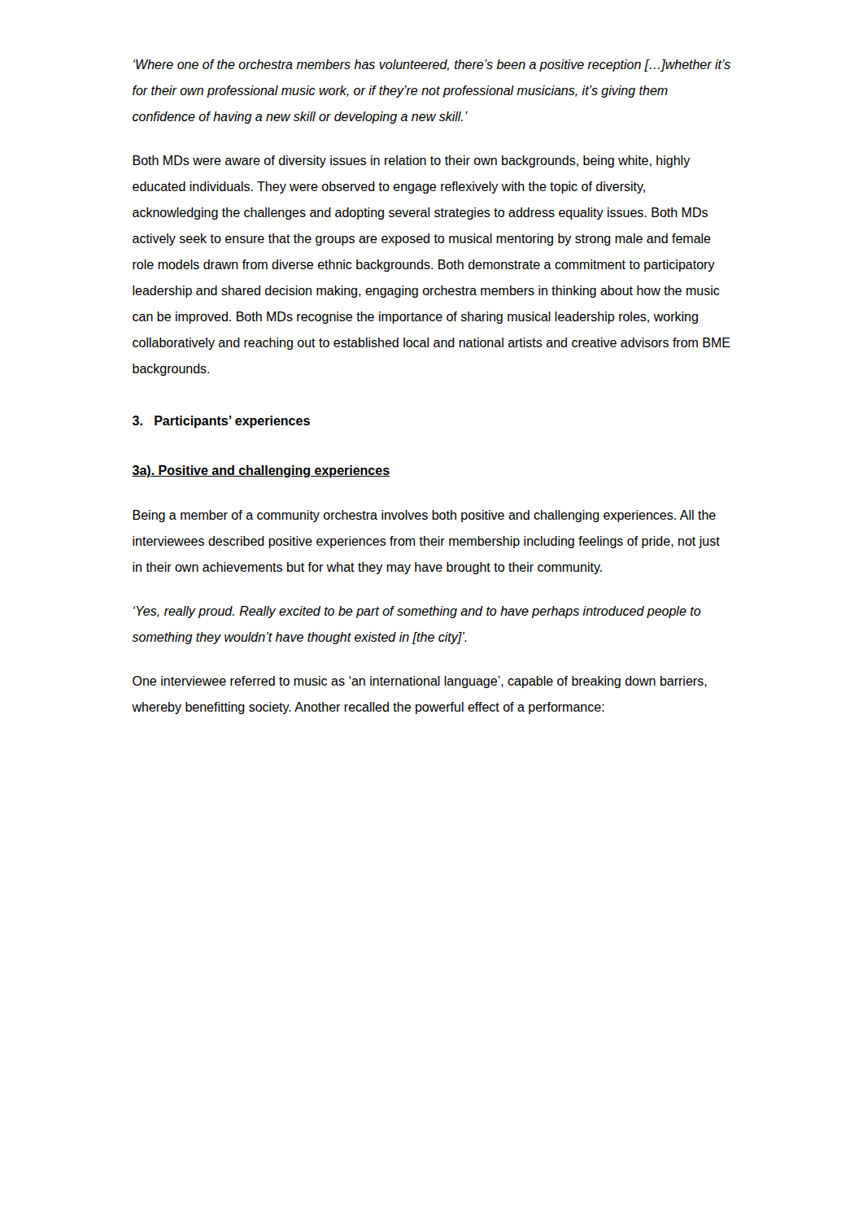‘Where one of the orchestra members has volunteered, there’s been a positive reception […]whether it’s for their own professional music work, or if they’re not professional musicians, it’s giving them confidence of having a new skill or developing a new skill.’
Both MDs were aware of diversity issues in relation to their own backgrounds, being white, highly educated individuals. They were observed to engage reflexively with the topic of diversity, acknowledging the challenges and adopting several strategies to address equality issues. Both MDs actively seek to ensure that the groups are exposed to musical mentoring by strong male and female role models drawn from diverse ethnic backgrounds. Both demonstrate a commitment to participatory leadership and shared decision making, engaging orchestra members in thinking about how the music can be improved. Both MDs recognise the importance of sharing musical leadership roles, working collaboratively and reaching out to established local and national artists and creative advisors from BME backgrounds.
3. Participants’ experiences
3a). Positive and challenging experiences
Being a member of a community orchestra involves both positive and challenging experiences. All the interviewees described positive experiences from their membership including feelings of pride, not just in their own achievements but for what they may have brought to their community.
‘Yes, really proud. Really excited to be part of something and to have perhaps introduced people to something they wouldn’t have thought existed in [the city]’.
One interviewee referred to music as ‘an international language’, capable of breaking down barriers, whereby benefitting society. Another recalled the powerful effect of a performance: